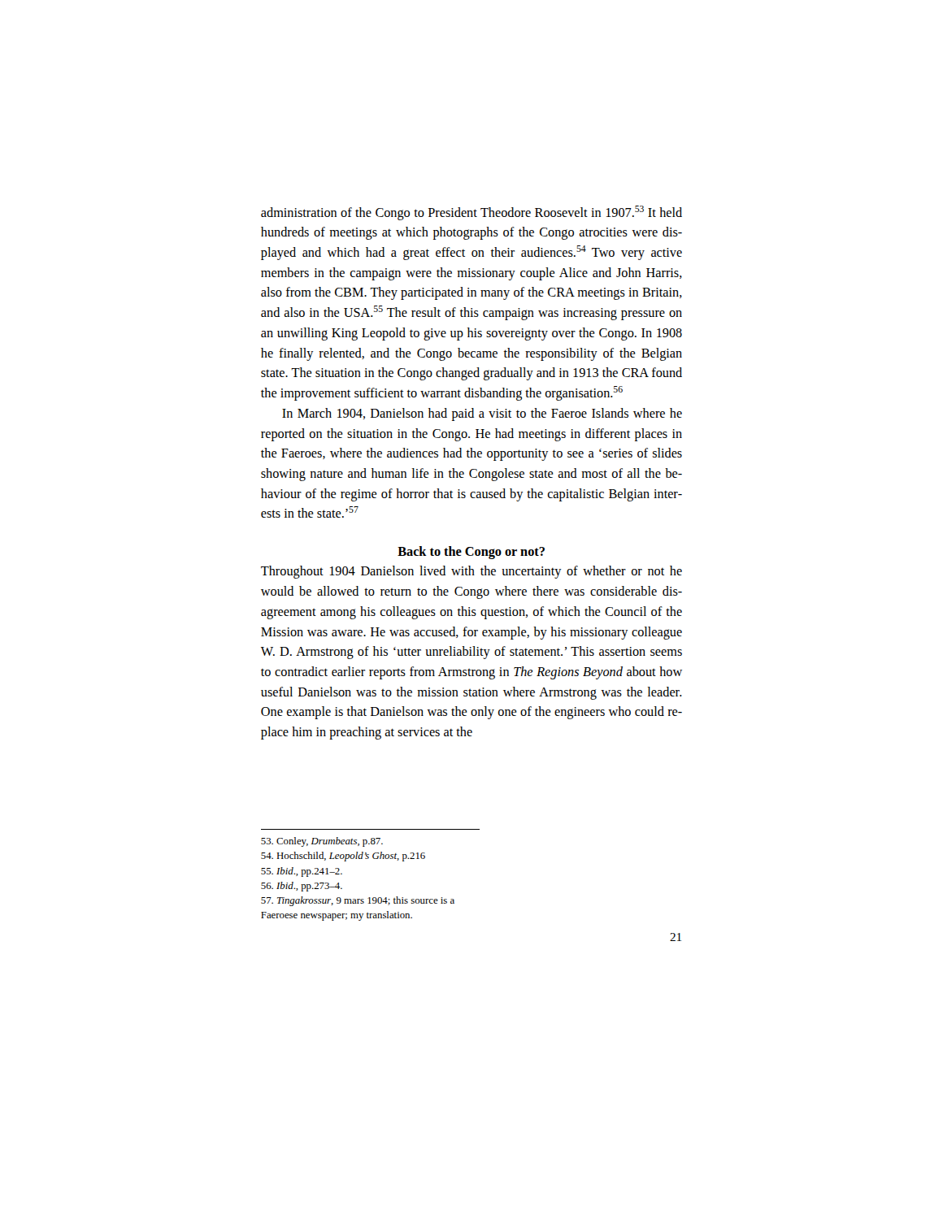administration of the Congo to President Theodore Roosevelt in 1907.53 It held hundreds of meetings at which photographs of the Congo atrocities were displayed and which had a great effect on their audiences.54 Two very active members in the campaign were the missionary couple Alice and John Harris, also from the CBM. They participated in many of the CRA meetings in Britain, and also in the USA.55 The result of this campaign was increasing pressure on an unwilling King Leopold to give up his sovereignty over the Congo. In 1908 he finally relented, and the Congo became the responsibility of the Belgian state. The situation in the Congo changed gradually and in 1913 the CRA found the improvement sufficient to warrant disbanding the organisation.56
In March 1904, Danielson had paid a visit to the Faeroe Islands where he reported on the situation in the Congo. He had meetings in different places in the Faeroes, where the audiences had the opportunity to see a ‘series of slides showing nature and human life in the Congolese state and most of all the behaviour of the regime of horror that is caused by the capitalistic Belgian interests in the state.’57
Back to the Congo or not?
Throughout 1904 Danielson lived with the uncertainty of whether or not he would be allowed to return to the Congo where there was considerable disagreement among his colleagues on this question, of which the Council of the Mission was aware. He was accused, for example, by his missionary colleague W. D. Armstrong of his ‘utter unreliability of statement.’ This assertion seems to contradict earlier reports from Armstrong in The Regions Beyond about how useful Danielson was to the mission station where Armstrong was the leader. One example is that Danielson was the only one of the engineers who could replace him in preaching at services at the
53. Conley, Drumbeats, p.87.
54. Hochschild, Leopold’s Ghost, p.216
55. Ibid., pp.241–2.
56. Ibid., pp.273–4.
57. Tingakrossur, 9 mars 1904; this source is a Faeroese newspaper; my translation.
21